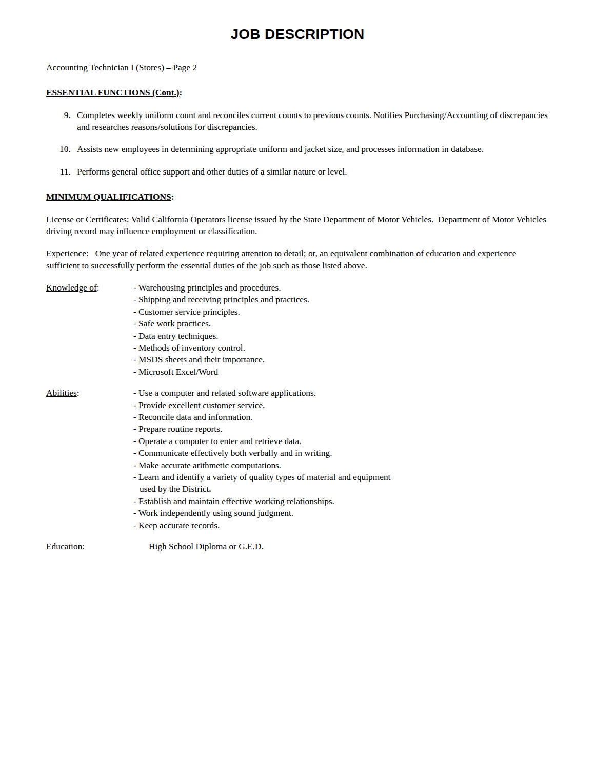JOB DESCRIPTION
Accounting Technician I (Stores) – Page 2
ESSENTIAL FUNCTIONS (Cont.)
:
Completes weekly uniform count and reconciles current counts to previous counts. Notifies Purchasing/Accounting of discrepancies and researches reasons/solutions for discrepancies.
Assists new employees in determining appropriate uniform and jacket size, and processes information in database.
Performs general office support and other duties of a similar nature or level.
MINIMUM QUALIFICATIONS
:
License or Certificates: Valid California Operators license issued by the State Department of Motor Vehicles. Department of Motor Vehicles driving record may influence employment or classification.
Experience: One year of related experience requiring attention to detail; or, an equivalent combination of education and experience sufficient to successfully perform the essential duties of the job such as those listed above.
| Knowledge of : | - Warehousing principles and procedures. - Shipping and receiving principles and practices. - Customer service principles. - Safe work practices. - Data entry techniques. - Methods of inventory control. - MSDS sheets and their importance. - Microsoft Excel/Word |
| Abilities : | - Use a computer and related software applications. - Provide excellent customer service. - Reconcile data and information. - Prepare routine reports. - Operate a computer to enter and retrieve data. - Communicate effectively both verbally and in writing. - Make accurate arithmetic computations. - Learn and identify a variety of quality types of material and equipment used by the District . - Establish and maintain effective working relationships. - Work independently using sound judgment. - Keep accurate records. |
| Education : | High School Diploma or G.E.D. |